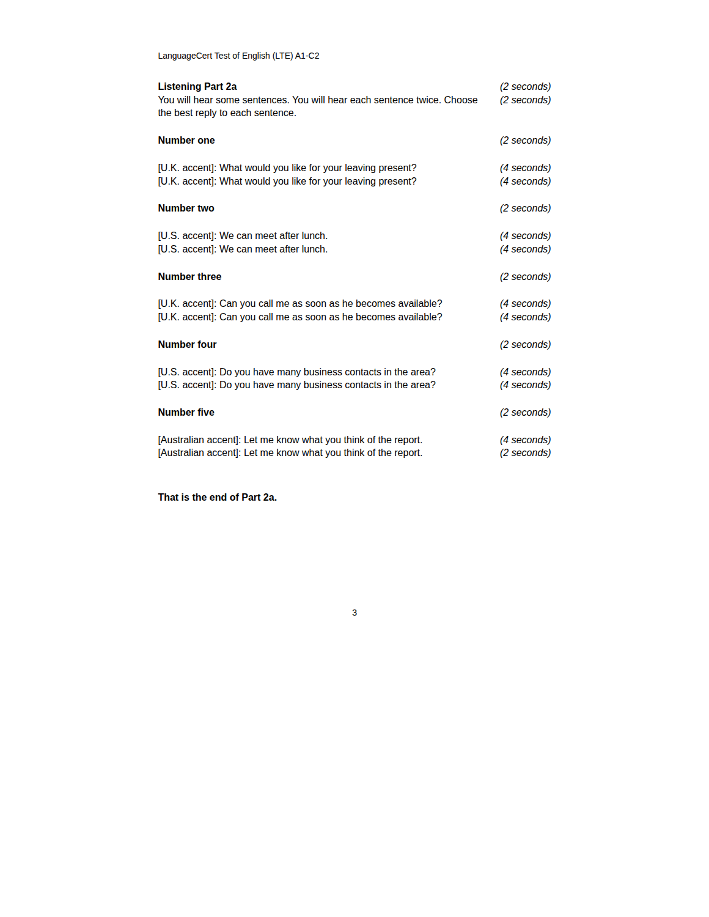LanguageCert Test of English (LTE) A1-C2
Listening Part 2a
(2 seconds)
You will hear some sentences. You will hear each sentence twice. Choose the best reply to each sentence.
(2 seconds)
Number one
(2 seconds)
[U.K. accent]: What would you like for your leaving present?
(4 seconds)
[U.K. accent]: What would you like for your leaving present?
(4 seconds)
Number two
(2 seconds)
[U.S. accent]: We can meet after lunch.
(4 seconds)
[U.S. accent]: We can meet after lunch.
(4 seconds)
Number three
(2 seconds)
[U.K. accent]: Can you call me as soon as he becomes available?
(4 seconds)
[U.K. accent]: Can you call me as soon as he becomes available?
(4 seconds)
Number four
(2 seconds)
[U.S. accent]: Do you have many business contacts in the area?
(4 seconds)
[U.S. accent]: Do you have many business contacts in the area?
(4 seconds)
Number five
(2 seconds)
[Australian accent]: Let me know what you think of the report.
(4 seconds)
[Australian accent]: Let me know what you think of the report.
(2 seconds)
That is the end of Part 2a.
3